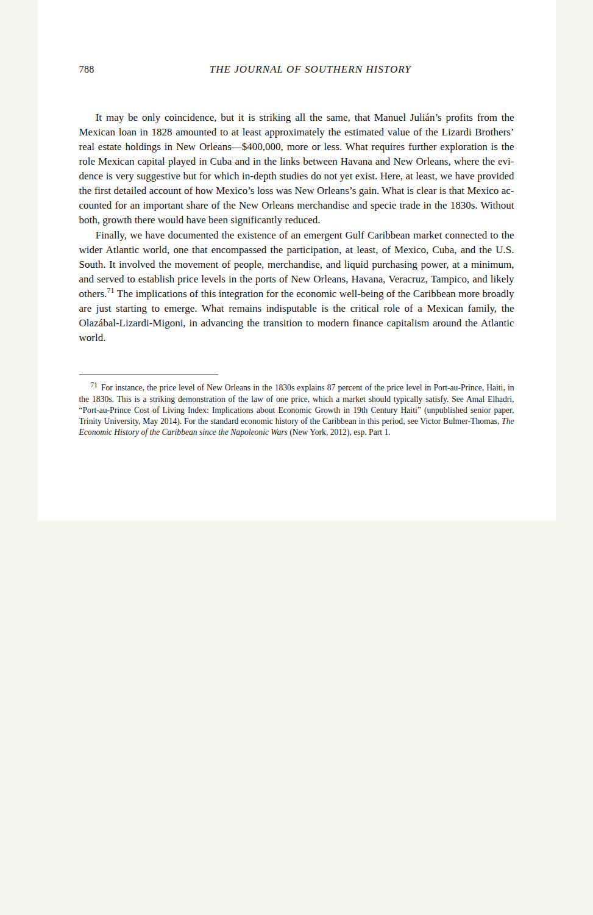788 The Journal of Southern History
It may be only coincidence, but it is striking all the same, that Manuel Julián’s profits from the Mexican loan in 1828 amounted to at least approximately the estimated value of the Lizardi Brothers’ real estate holdings in New Orleans—$400,000, more or less. What requires further exploration is the role Mexican capital played in Cuba and in the links between Havana and New Orleans, where the evidence is very suggestive but for which in-depth studies do not yet exist. Here, at least, we have provided the first detailed account of how Mexico’s loss was New Orleans’s gain. What is clear is that Mexico accounted for an important share of the New Orleans merchandise and specie trade in the 1830s. Without both, growth there would have been significantly reduced.
Finally, we have documented the existence of an emergent Gulf Caribbean market connected to the wider Atlantic world, one that encompassed the participation, at least, of Mexico, Cuba, and the U.S. South. It involved the movement of people, merchandise, and liquid purchasing power, at a minimum, and served to establish price levels in the ports of New Orleans, Havana, Veracruz, Tampico, and likely others.71 The implications of this integration for the economic well-being of the Caribbean more broadly are just starting to emerge. What remains indisputable is the critical role of a Mexican family, the Olazábal-Lizardi-Migoni, in advancing the transition to modern finance capitalism around the Atlantic world.
71 For instance, the price level of New Orleans in the 1830s explains 87 percent of the price level in Port-au-Prince, Haiti, in the 1830s. This is a striking demonstration of the law of one price, which a market should typically satisfy. See Amal Elhadri, “Port-au-Prince Cost of Living Index: Implications about Economic Growth in 19th Century Haiti” (unpublished senior paper, Trinity University, May 2014). For the standard economic history of the Caribbean in this period, see Victor Bulmer-Thomas, The Economic History of the Caribbean since the Napoleonic Wars (New York, 2012), esp. Part 1.